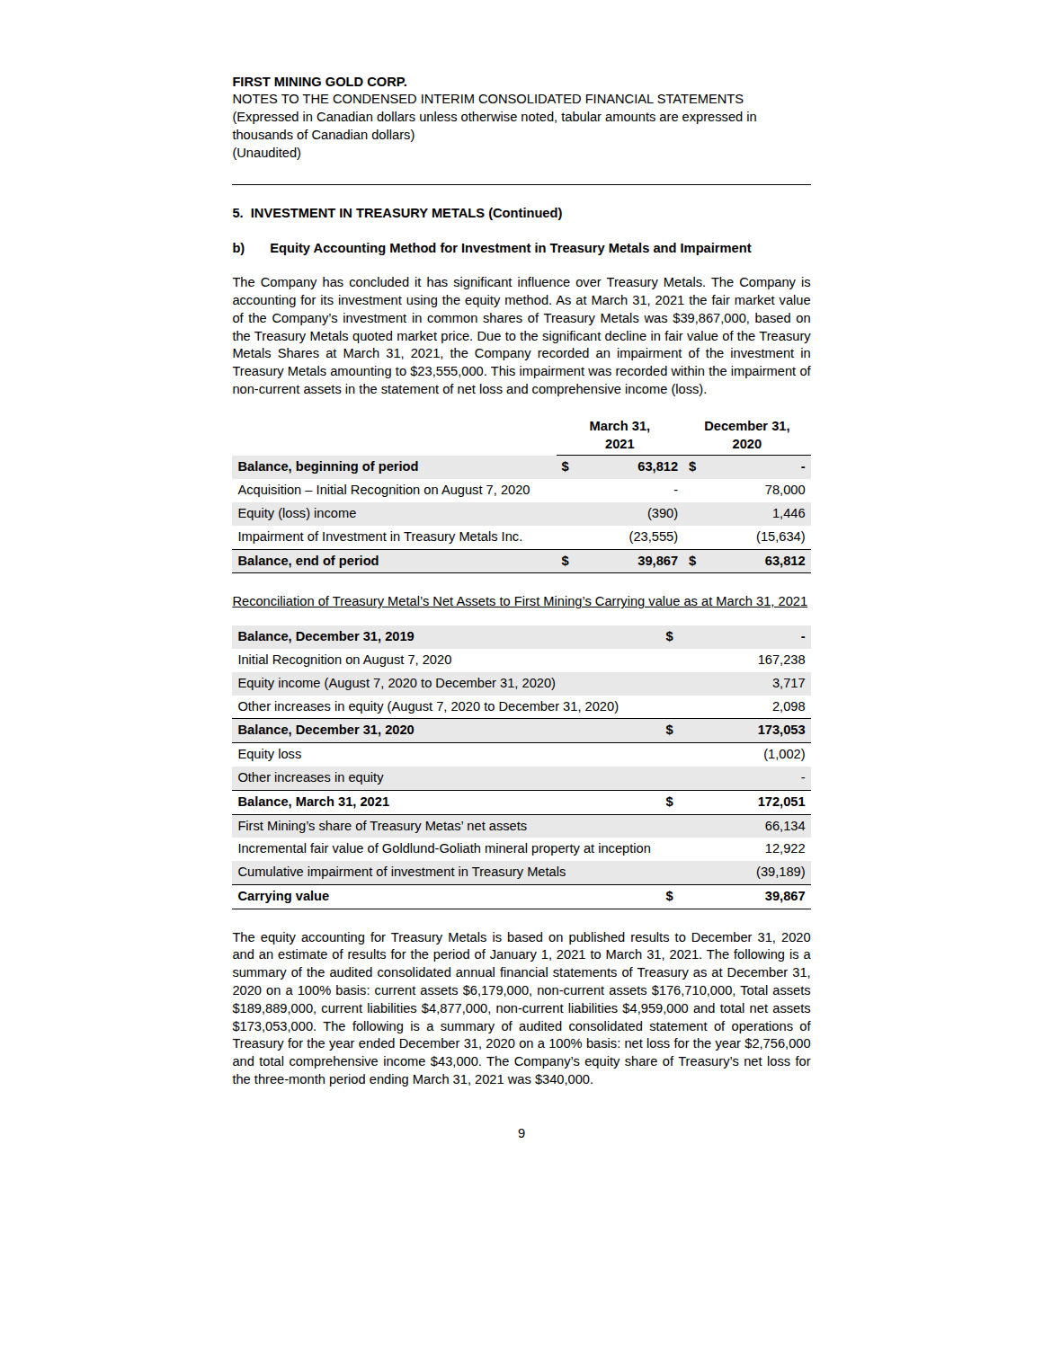FIRST MINING GOLD CORP.
NOTES TO THE CONDENSED INTERIM CONSOLIDATED FINANCIAL STATEMENTS
(Expressed in Canadian dollars unless otherwise noted, tabular amounts are expressed in thousands of Canadian dollars)
(Unaudited)
5. INVESTMENT IN TREASURY METALS (Continued)
b) Equity Accounting Method for Investment in Treasury Metals and Impairment
The Company has concluded it has significant influence over Treasury Metals. The Company is accounting for its investment using the equity method. As at March 31, 2021 the fair market value of the Company’s investment in common shares of Treasury Metals was $39,867,000, based on the Treasury Metals quoted market price. Due to the significant decline in fair value of the Treasury Metals Shares at March 31, 2021, the Company recorded an impairment of the investment in Treasury Metals amounting to $23,555,000. This impairment was recorded within the impairment of non-current assets in the statement of net loss and comprehensive income (loss).
| | March 31, 2021 | December 31, 2020 |
| --- | --- | --- |
| Balance, beginning of period | $ | 63,812 | $ | - |
| Acquisition – Initial Recognition on August 7, 2020 | | - | | 78,000 |
| Equity (loss) income | | (390) | | 1,446 |
| Impairment of Investment in Treasury Metals Inc. | | (23,555) | | (15,634) |
| Balance, end of period | $ | 39,867 | $ | 63,812 |
Reconciliation of Treasury Metal’s Net Assets to First Mining’s Carrying value as at March 31, 2021
| Balance, December 31, 2019 | $ | - |
| Initial Recognition on August 7, 2020 | | 167,238 |
| Equity income (August 7, 2020 to December 31, 2020) | | 3,717 |
| Other increases in equity (August 7, 2020 to December 31, 2020) | | 2,098 |
| Balance, December 31, 2020 | $ | 173,053 |
| Equity loss | | (1,002) |
| Other increases in equity | | - |
| Balance, March 31, 2021 | $ | 172,051 |
| First Mining’s share of Treasury Metas’ net assets | | 66,134 |
| Incremental fair value of Goldlund-Goliath mineral property at inception | | 12,922 |
| Cumulative impairment of investment in Treasury Metals | | (39,189) |
| Carrying value | $ | 39,867 |
The equity accounting for Treasury Metals is based on published results to December 31, 2020 and an estimate of results for the period of January 1, 2021 to March 31, 2021. The following is a summary of the audited consolidated annual financial statements of Treasury as at December 31, 2020 on a 100% basis: current assets $6,179,000, non-current assets $176,710,000, Total assets $189,889,000, current liabilities $4,877,000, non-current liabilities $4,959,000 and total net assets $173,053,000. The following is a summary of audited consolidated statement of operations of Treasury for the year ended December 31, 2020 on a 100% basis: net loss for the year $2,756,000 and total comprehensive income $43,000. The Company’s equity share of Treasury’s net loss for the three-month period ending March 31, 2021 was $340,000.
9